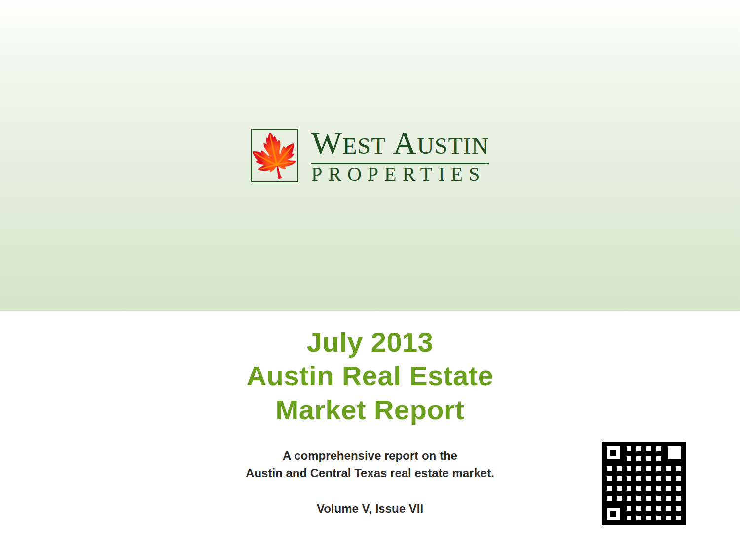🍁 WEST AUSTIN
PROPERTIES
July 2013
Austin Real Estate
Market Report
A comprehensive report on the
Austin and Central Texas real estate market.
Volume V, Issue VII